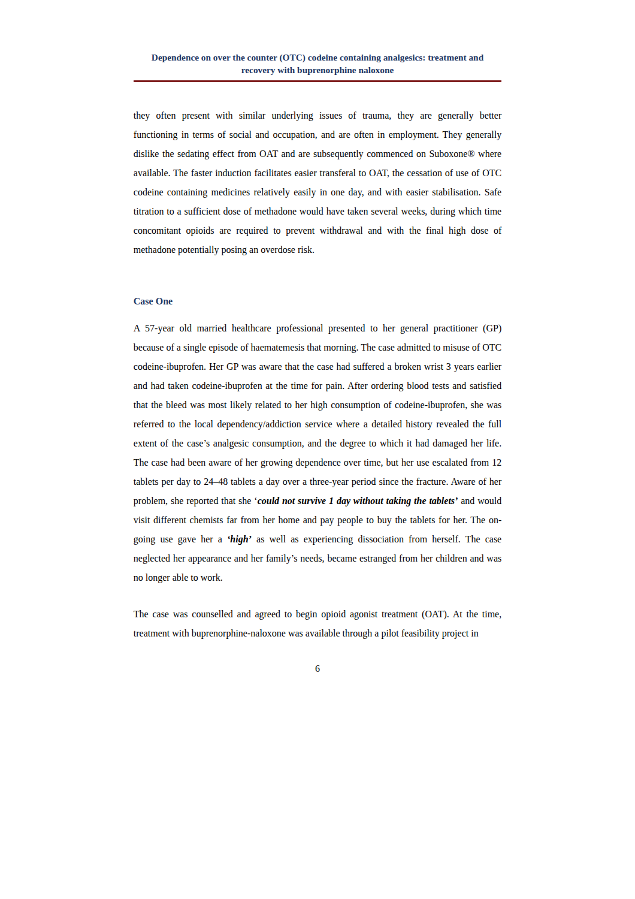Dependence on over the counter (OTC) codeine containing analgesics: treatment and
recovery with buprenorphine naloxone
they often present with similar underlying issues of trauma, they are generally better functioning in terms of social and occupation, and are often in employment. They generally dislike the sedating effect from OAT and are subsequently commenced on Suboxone® where available. The faster induction facilitates easier transferal to OAT, the cessation of use of OTC codeine containing medicines relatively easily in one day, and with easier stabilisation. Safe titration to a sufficient dose of methadone would have taken several weeks, during which time concomitant opioids are required to prevent withdrawal and with the final high dose of methadone potentially posing an overdose risk.
Case One
A 57-year old married healthcare professional presented to her general practitioner (GP) because of a single episode of haematemesis that morning. The case admitted to misuse of OTC codeine-ibuprofen. Her GP was aware that the case had suffered a broken wrist 3 years earlier and had taken codeine-ibuprofen at the time for pain. After ordering blood tests and satisfied that the bleed was most likely related to her high consumption of codeine-ibuprofen, she was referred to the local dependency/addiction service where a detailed history revealed the full extent of the case’s analgesic consumption, and the degree to which it had damaged her life. The case had been aware of her growing dependence over time, but her use escalated from 12 tablets per day to 24–48 tablets a day over a three-year period since the fracture. Aware of her problem, she reported that she ‘could not survive 1 day without taking the tablets’ and would visit different chemists far from her home and pay people to buy the tablets for her. The on-going use gave her a ‘high’ as well as experiencing dissociation from herself. The case neglected her appearance and her family’s needs, became estranged from her children and was no longer able to work.
The case was counselled and agreed to begin opioid agonist treatment (OAT). At the time, treatment with buprenorphine-naloxone was available through a pilot feasibility project in
6